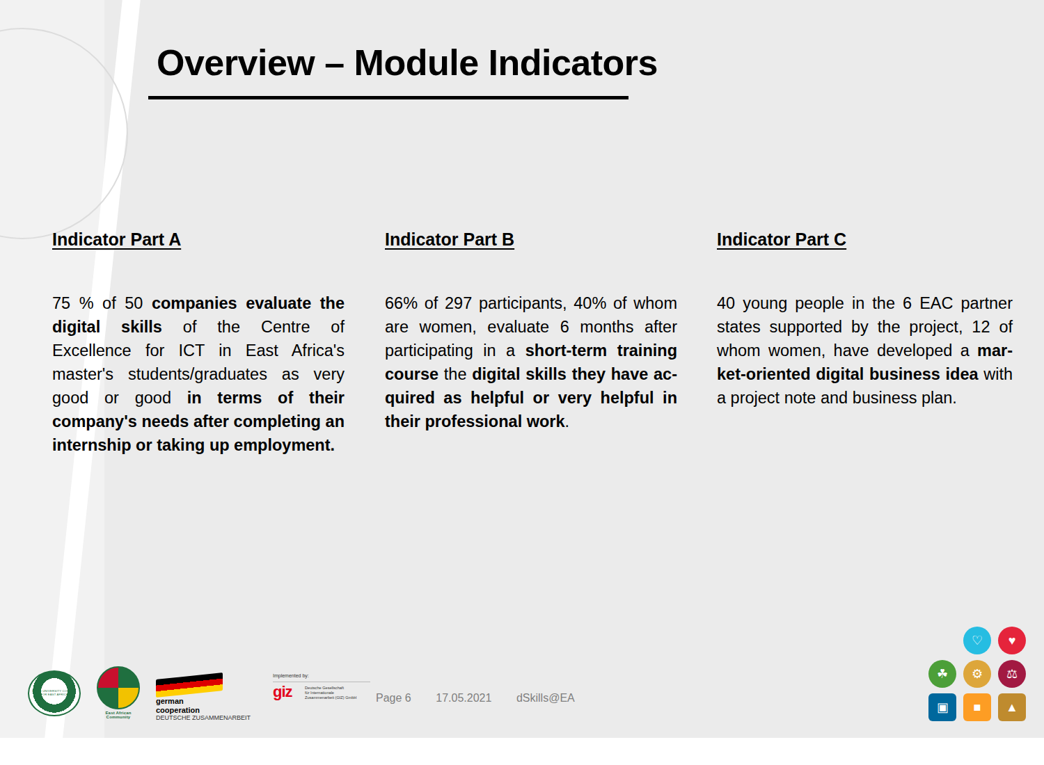Overview – Module Indicators
Indicator Part A
75 % of 50 companies evaluate the digital skills of the Centre of Excellence for ICT in East Africa's master's students/graduates as very good or good in terms of their company's needs after completing an internship or taking up employment.
Indicator Part B
66% of 297 participants, 40% of whom are women, evaluate 6 months after participating in a short-term training course the digital skills they have acquired as helpful or very helpful in their professional work.
Indicator Part C
40 young people in the 6 EAC partner states supported by the project, 12 of whom women, have developed a market-oriented digital business idea with a project note and business plan.
Page 6 17.05.2021 dSkills@EA
East African Community
german
cooperation
DEUTSCHE ZUSAMMENARBEIT
Implemented by:
giz
Deutsche Gesellschaft
für Internationale
Zusammenarbeit (GIZ) GmbH
♡
♥
☘
⚙
⚖
▣
■
▲